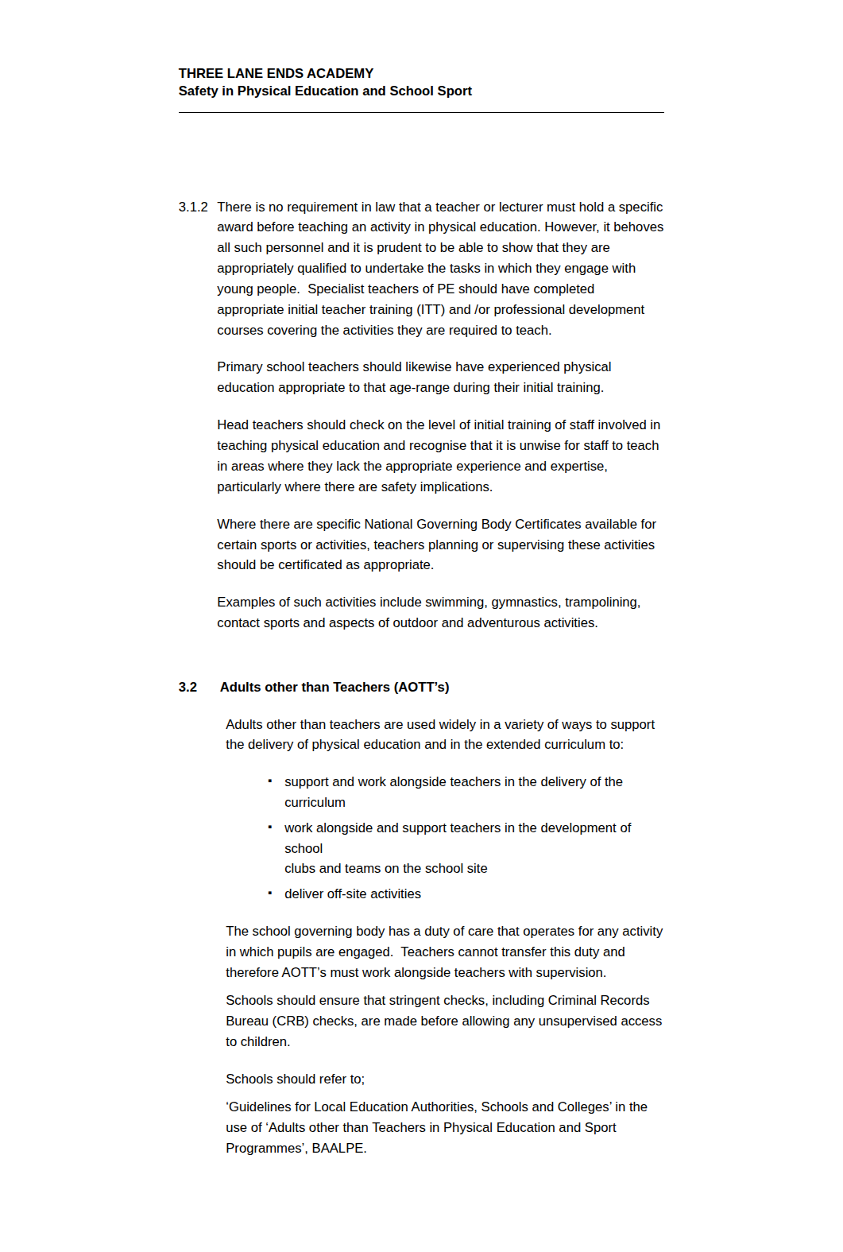THREE LANE ENDS ACADEMY
Safety in Physical Education and School Sport
3.1.2
There is no requirement in law that a teacher or lecturer must hold a specific award before teaching an activity in physical education. However, it behoves all such personnel and it is prudent to be able to show that they are appropriately qualified to undertake the tasks in which they engage with young people. Specialist teachers of PE should have completed appropriate initial teacher training (ITT) and /or professional development courses covering the activities they are required to teach.
Primary school teachers should likewise have experienced physical education appropriate to that age-range during their initial training.
Head teachers should check on the level of initial training of staff involved in teaching physical education and recognise that it is unwise for staff to teach in areas where they lack the appropriate experience and expertise, particularly where there are safety implications.
Where there are specific National Governing Body Certificates available for certain sports or activities, teachers planning or supervising these activities should be certificated as appropriate.
Examples of such activities include swimming, gymnastics, trampolining, contact sports and aspects of outdoor and adventurous activities.
3.2 Adults other than Teachers (AOTT’s)
Adults other than teachers are used widely in a variety of ways to support the delivery of physical education and in the extended curriculum to:
support and work alongside teachers in the delivery of the curriculum
work alongside and support teachers in the development of schoolclubs and teams on the school site
deliver off-site activities
The school governing body has a duty of care that operates for any activity in which pupils are engaged. Teachers cannot transfer this duty and therefore AOTT’s must work alongside teachers with supervision.
Schools should ensure that stringent checks, including Criminal Records Bureau (CRB) checks, are made before allowing any unsupervised access to children.
Schools should refer to;
‘Guidelines for Local Education Authorities, Schools and Colleges’ in the use of ‘Adults other than Teachers in Physical Education and Sport Programmes’, BAALPE.